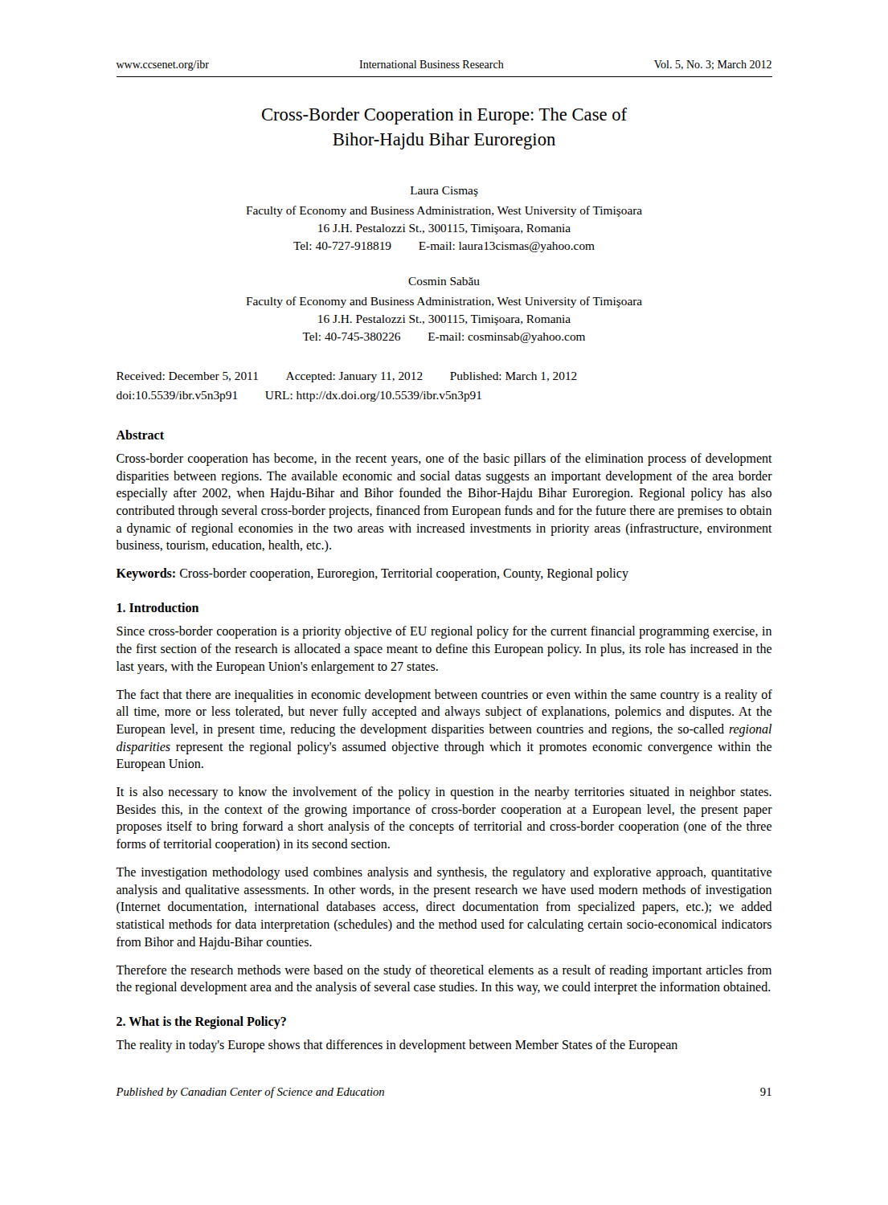www.ccsenet.org/ibr International Business Research Vol. 5, No. 3; March 2012
Cross-Border Cooperation in Europe: The Case of
Bihor-Hajdu Bihar Euroregion
Laura Cismaş
Faculty of Economy and Business Administration, West University of Timişoara
16 J.H. Pestalozzi St., 300115, Timişoara, Romania
Tel: 40-727-918819 E-mail: laura13cismas@yahoo.com
Cosmin Sabău
Faculty of Economy and Business Administration, West University of Timişoara
16 J.H. Pestalozzi St., 300115, Timişoara, Romania
Tel: 40-745-380226 E-mail: cosminsab@yahoo.com
Received: December 5, 2011 Accepted: January 11, 2012 Published: March 1, 2012
doi:10.5539/ibr.v5n3p91 URL: http://dx.doi.org/10.5539/ibr.v5n3p91
Abstract
Cross-border cooperation has become, in the recent years, one of the basic pillars of the elimination process of development disparities between regions. The available economic and social datas suggests an important development of the area border especially after 2002, when Hajdu-Bihar and Bihor founded the Bihor-Hajdu Bihar Euroregion. Regional policy has also contributed through several cross-border projects, financed from European funds and for the future there are premises to obtain a dynamic of regional economies in the two areas with increased investments in priority areas (infrastructure, environment business, tourism, education, health, etc.).
Keywords: Cross-border cooperation, Euroregion, Territorial cooperation, County, Regional policy
1. Introduction
Since cross-border cooperation is a priority objective of EU regional policy for the current financial programming exercise, in the first section of the research is allocated a space meant to define this European policy. In plus, its role has increased in the last years, with the European Union's enlargement to 27 states.
The fact that there are inequalities in economic development between countries or even within the same country is a reality of all time, more or less tolerated, but never fully accepted and always subject of explanations, polemics and disputes. At the European level, in present time, reducing the development disparities between countries and regions, the so-called regional disparities represent the regional policy's assumed objective through which it promotes economic convergence within the European Union.
It is also necessary to know the involvement of the policy in question in the nearby territories situated in neighbor states. Besides this, in the context of the growing importance of cross-border cooperation at a European level, the present paper proposes itself to bring forward a short analysis of the concepts of territorial and cross-border cooperation (one of the three forms of territorial cooperation) in its second section.
The investigation methodology used combines analysis and synthesis, the regulatory and explorative approach, quantitative analysis and qualitative assessments. In other words, in the present research we have used modern methods of investigation (Internet documentation, international databases access, direct documentation from specialized papers, etc.); we added statistical methods for data interpretation (schedules) and the method used for calculating certain socio-economical indicators from Bihor and Hajdu-Bihar counties.
Therefore the research methods were based on the study of theoretical elements as a result of reading important articles from the regional development area and the analysis of several case studies. In this way, we could interpret the information obtained.
2. What is the Regional Policy?
The reality in today's Europe shows that differences in development between Member States of the European
Published by Canadian Center of Science and Education 91